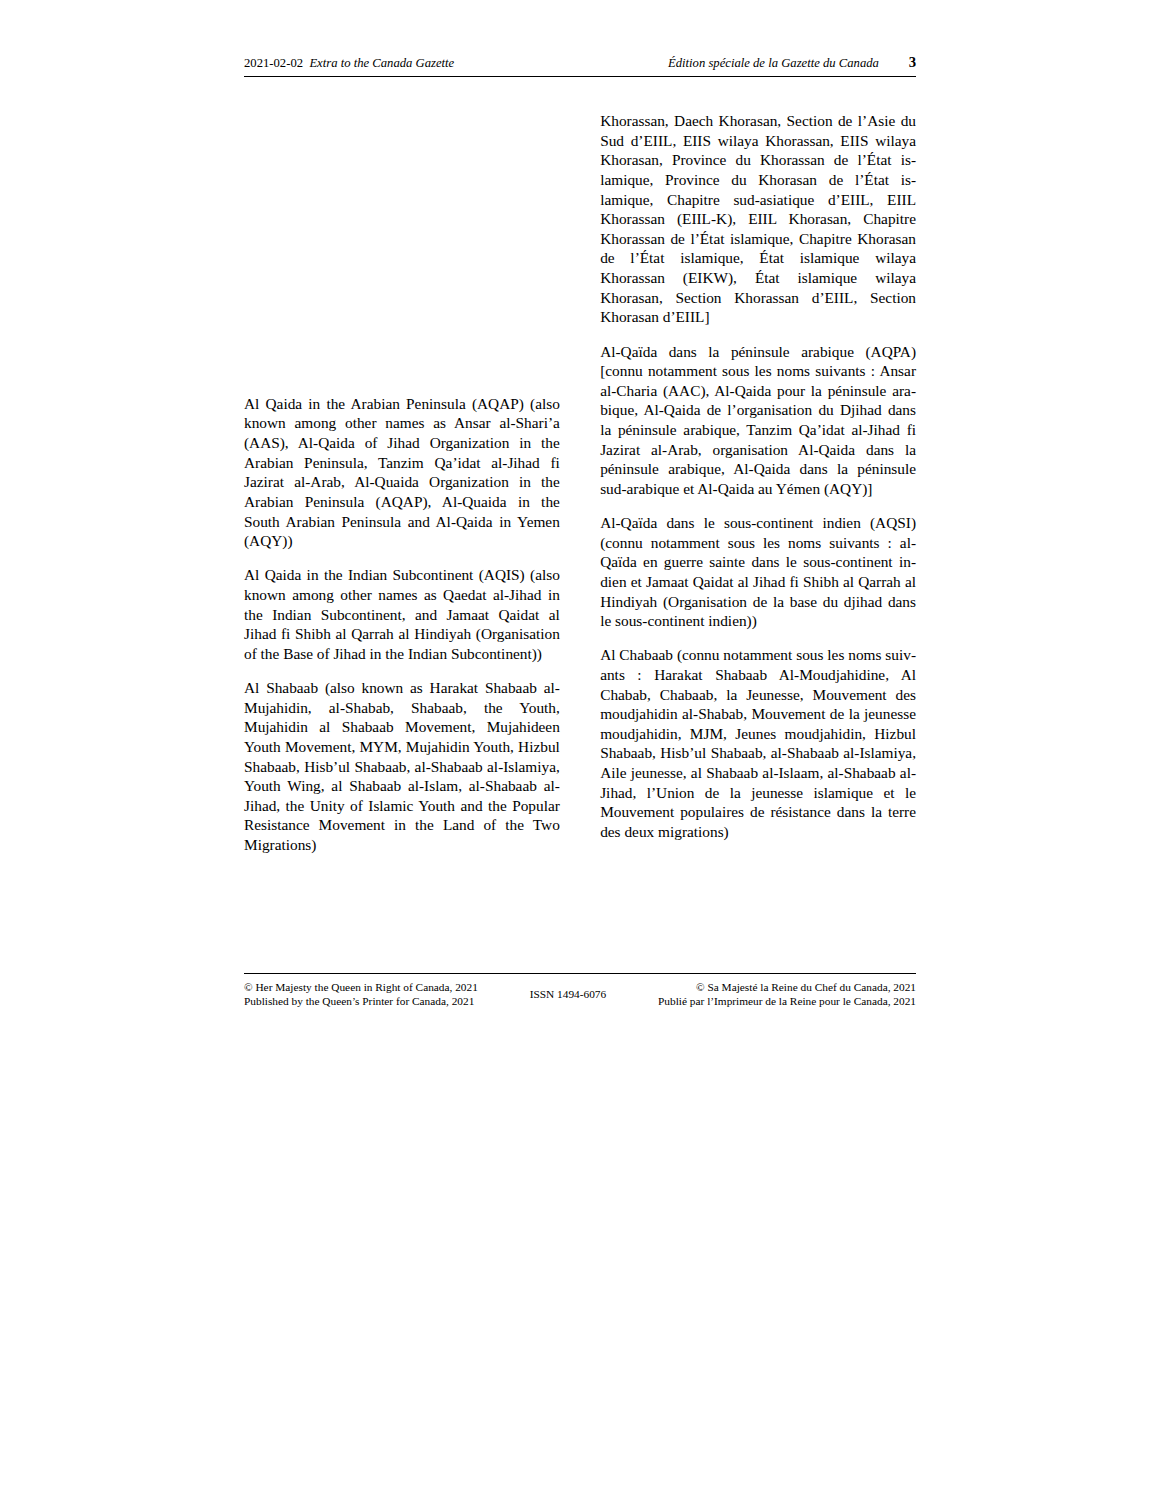2021-02-02 Extra to the Canada Gazette
Édition spéciale de la Gazette du Canada 3
Al Qaida in the Arabian Peninsula (AQAP) (also known among other names as Ansar al-Shari’a (AAS), Al-Qaida of Jihad Organization in the Arabian Peninsula, Tanzim Qa’idat al-Jihad fi Jazirat al-Arab, Al-Quaida Organization in the Arabian Peninsula (AQAP), Al-Quaida in the South Arabian Peninsula and Al-Qaida in Yemen (AQY))
Al Qaida in the Indian Subcontinent (AQIS) (also known among other names as Qaedat al-Jihad in the Indian Subcontinent, and Jamaat Qaidat al Jihad fi Shibh al Qarrah al Hindiyah (Organisation of the Base of Jihad in the Indian Subcontinent))
Al Shabaab (also known as Harakat Shabaab al-Mujahidin, al-Shabab, Shabaab, the Youth, Mujahidin al Shabaab Movement, Mujahideen Youth Movement, MYM, Mujahidin Youth, Hizbul Shabaab, Hisb’ul Shabaab, al-Shabaab al-Islamiya, Youth Wing, al Shabaab al-Islam, al-Shabaab al-Jihad, the Unity of Islamic Youth and the Popular Resistance Movement in the Land of the Two Migrations)
Khorassan, Daech Khorasan, Section de l’Asie du Sud d’EIIL, EIIS wilaya Khorassan, EIIS wilaya Khorasan, Province du Khorassan de l’État islamique, Province du Khorasan de l’État islamique, Chapitre sud-asiatique d’EIIL, EIIL Khorassan (EIIL-K), EIIL Khorasan, Chapitre Khorassan de l’État islamique, Chapitre Khorasan de l’État islamique, État islamique wilaya Khorassan (EIKW), État islamique wilaya Khorasan, Section Khorassan d’EIIL, Section Khorasan d’EIIL]
Al-Qaïda dans la péninsule arabique (AQPA) [connu notamment sous les noms suivants : Ansar al-Charia (AAC), Al-Qaida pour la péninsule arabique, Al-Qaida de l’organisation du Djihad dans la péninsule arabique, Tanzim Qa’idat al-Jihad fi Jazirat al-Arab, organisation Al-Qaida dans la péninsule arabique, Al-Qaida dans la péninsule sud-arabique et Al-Qaida au Yémen (AQY)]
Al-Qaïda dans le sous-continent indien (AQSI) (connu notamment sous les noms suivants : al-Qaïda en guerre sainte dans le sous-continent indien et Jamaat Qaidat al Jihad fi Shibh al Qarrah al Hindiyah (Organisation de la base du djihad dans le sous-continent indien))
Al Chabaab (connu notamment sous les noms suivants : Harakat Shabaab Al-Moudjahidine, Al Chabab, Chabaab, la Jeunesse, Mouvement des moudjahidin al-Shabab, Mouvement de la jeunesse moudjahidin, MJM, Jeunes moudjahidin, Hizbul Shabaab, Hisb’ul Shabaab, al-Shabaab al-Islamiya, Aile jeunesse, al Shabaab al-Islaam, al-Shabaab al-Jihad, l’Union de la jeunesse islamique et le Mouvement populaires de résistance dans la terre des deux migrations)
© Her Majesty the Queen in Right of Canada, 2021
Published by the Queen’s Printer for Canada, 2021
ISSN 1494-6076
© Sa Majesté la Reine du Chef du Canada, 2021
Publié par l’Imprimeur de la Reine pour le Canada, 2021